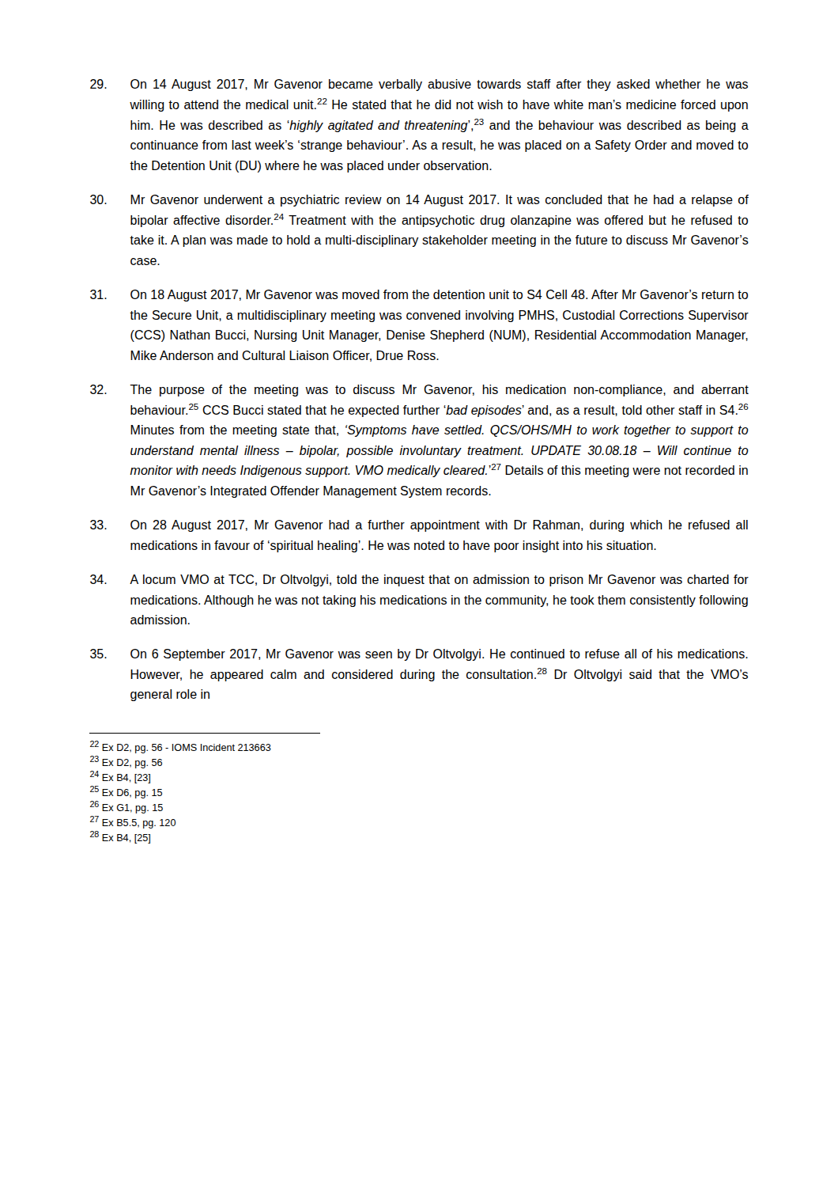On 14 August 2017, Mr Gavenor became verbally abusive towards staff after they asked whether he was willing to attend the medical unit.22 He stated that he did not wish to have white man’s medicine forced upon him. He was described as ‘highly agitated and threatening’,23 and the behaviour was described as being a continuance from last week’s ‘strange behaviour’. As a result, he was placed on a Safety Order and moved to the Detention Unit (DU) where he was placed under observation.
Mr Gavenor underwent a psychiatric review on 14 August 2017. It was concluded that he had a relapse of bipolar affective disorder.24 Treatment with the antipsychotic drug olanzapine was offered but he refused to take it. A plan was made to hold a multi-disciplinary stakeholder meeting in the future to discuss Mr Gavenor’s case.
On 18 August 2017, Mr Gavenor was moved from the detention unit to S4 Cell 48. After Mr Gavenor’s return to the Secure Unit, a multidisciplinary meeting was convened involving PMHS, Custodial Corrections Supervisor (CCS) Nathan Bucci, Nursing Unit Manager, Denise Shepherd (NUM), Residential Accommodation Manager, Mike Anderson and Cultural Liaison Officer, Drue Ross.
The purpose of the meeting was to discuss Mr Gavenor, his medication non-compliance, and aberrant behaviour.25 CCS Bucci stated that he expected further ‘bad episodes’ and, as a result, told other staff in S4.26 Minutes from the meeting state that, ‘Symptoms have settled. QCS/OHS/MH to work together to support to understand mental illness – bipolar, possible involuntary treatment. UPDATE 30.08.18 – Will continue to monitor with needs Indigenous support. VMO medically cleared.’27 Details of this meeting were not recorded in Mr Gavenor’s Integrated Offender Management System records.
On 28 August 2017, Mr Gavenor had a further appointment with Dr Rahman, during which he refused all medications in favour of ‘spiritual healing’. He was noted to have poor insight into his situation.
A locum VMO at TCC, Dr Oltvolgyi, told the inquest that on admission to prison Mr Gavenor was charted for medications. Although he was not taking his medications in the community, he took them consistently following admission.
On 6 September 2017, Mr Gavenor was seen by Dr Oltvolgyi. He continued to refuse all of his medications. However, he appeared calm and considered during the consultation.28 Dr Oltvolgyi said that the VMO’s general role in
22 Ex D2, pg. 56 - IOMS Incident 213663
23 Ex D2, pg. 56
24 Ex B4, [23]
25 Ex D6, pg. 15
26 Ex G1, pg. 15
27 Ex B5.5, pg. 120
28 Ex B4, [25]